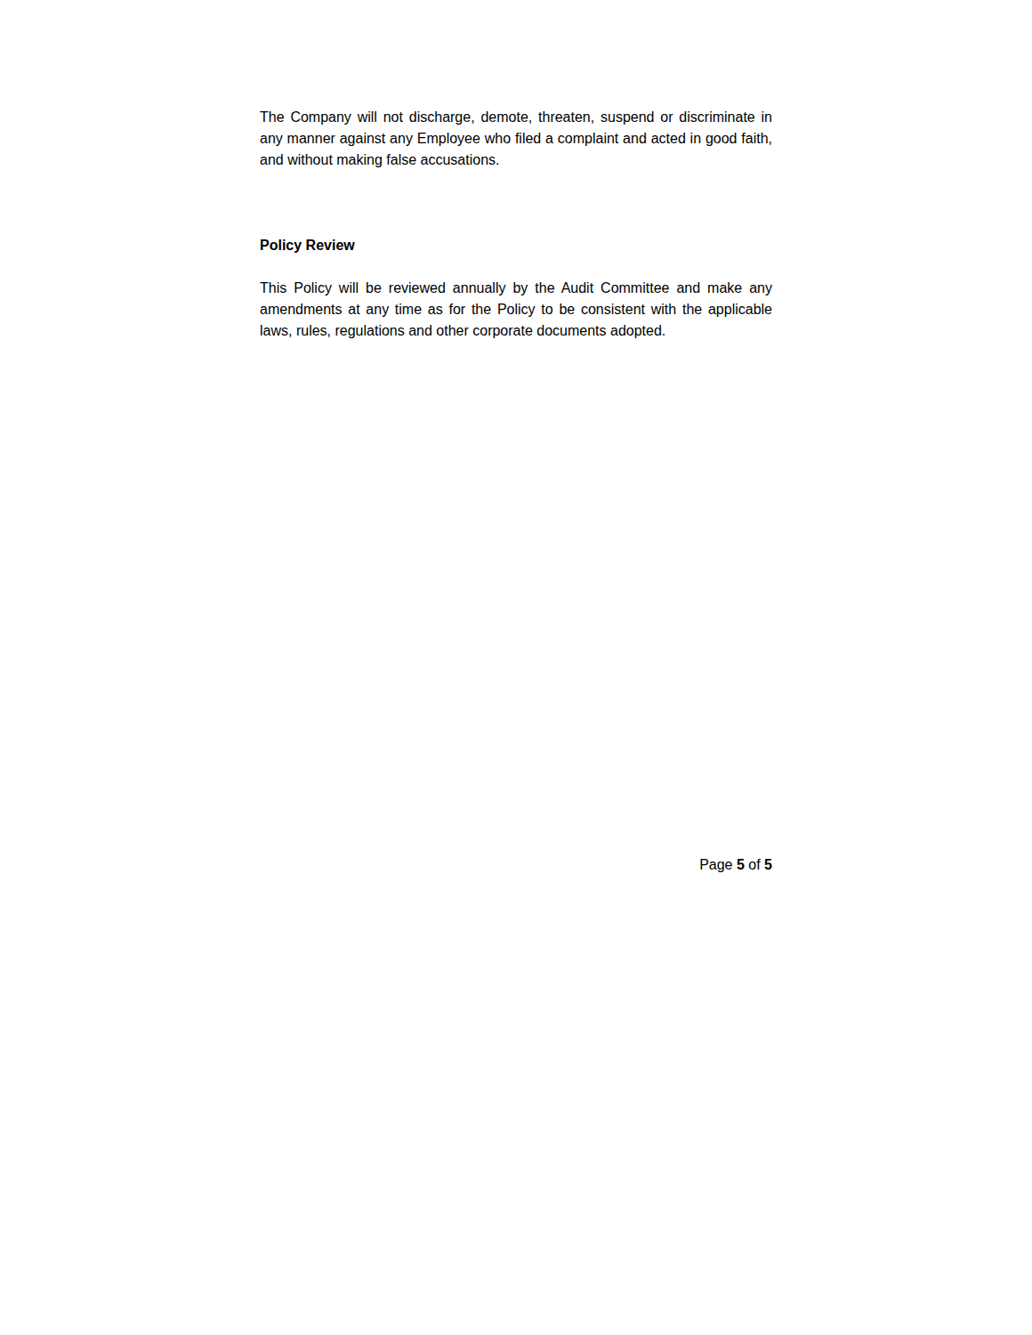The Company will not discharge, demote, threaten, suspend or discriminate in any manner against any Employee who filed a complaint and acted in good faith, and without making false accusations.
Policy Review
This Policy will be reviewed annually by the Audit Committee and make any amendments at any time as for the Policy to be consistent with the applicable laws, rules, regulations and other corporate documents adopted.
Page 5 of 5